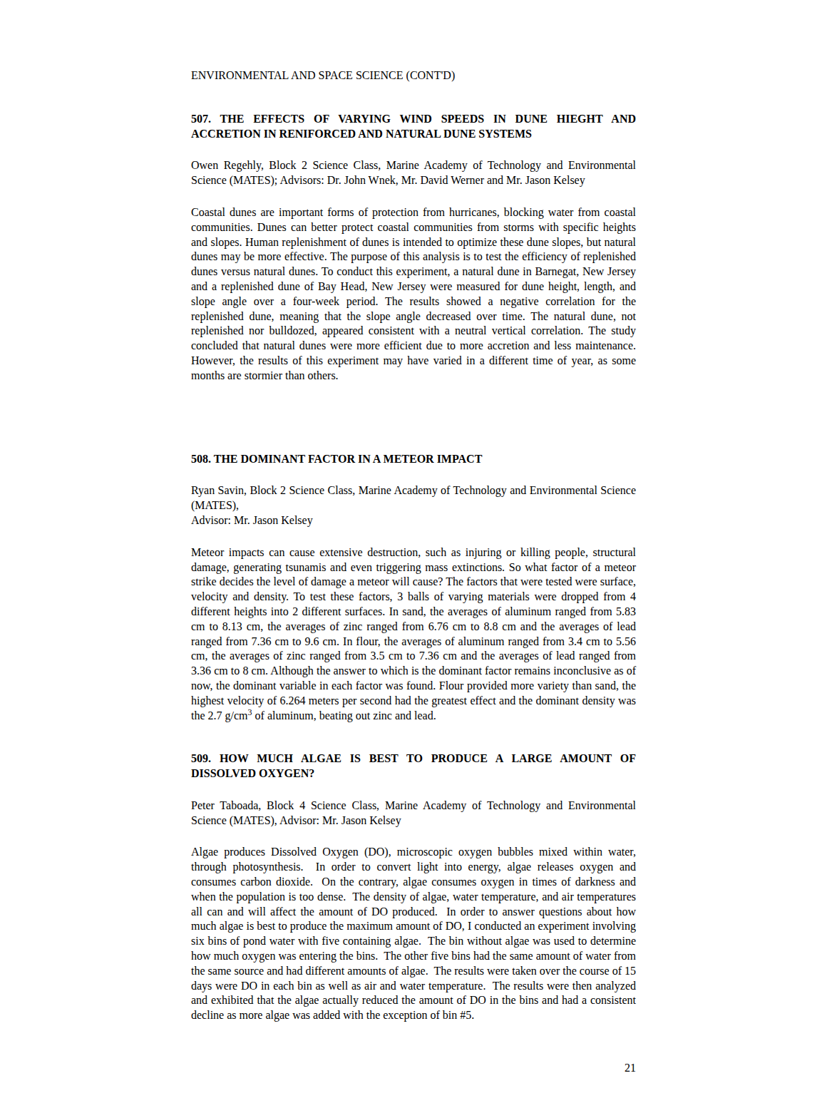ENVIRONMENTAL AND SPACE SCIENCE (CONT'D)
507. THE EFFECTS OF VARYING WIND SPEEDS IN DUNE HIEGHT AND ACCRETION IN RENIFORCED AND NATURAL DUNE SYSTEMS
Owen Regehly, Block 2 Science Class, Marine Academy of Technology and Environmental Science (MATES); Advisors: Dr. John Wnek, Mr. David Werner and Mr. Jason Kelsey
Coastal dunes are important forms of protection from hurricanes, blocking water from coastal communities. Dunes can better protect coastal communities from storms with specific heights and slopes. Human replenishment of dunes is intended to optimize these dune slopes, but natural dunes may be more effective. The purpose of this analysis is to test the efficiency of replenished dunes versus natural dunes. To conduct this experiment, a natural dune in Barnegat, New Jersey and a replenished dune of Bay Head, New Jersey were measured for dune height, length, and slope angle over a four-week period. The results showed a negative correlation for the replenished dune, meaning that the slope angle decreased over time. The natural dune, not replenished nor bulldozed, appeared consistent with a neutral vertical correlation. The study concluded that natural dunes were more efficient due to more accretion and less maintenance. However, the results of this experiment may have varied in a different time of year, as some months are stormier than others.
508. THE DOMINANT FACTOR IN A METEOR IMPACT
Ryan Savin, Block 2 Science Class, Marine Academy of Technology and Environmental Science (MATES),
Advisor: Mr. Jason Kelsey
Meteor impacts can cause extensive destruction, such as injuring or killing people, structural damage, generating tsunamis and even triggering mass extinctions. So what factor of a meteor strike decides the level of damage a meteor will cause? The factors that were tested were surface, velocity and density. To test these factors, 3 balls of varying materials were dropped from 4 different heights into 2 different surfaces. In sand, the averages of aluminum ranged from 5.83 cm to 8.13 cm, the averages of zinc ranged from 6.76 cm to 8.8 cm and the averages of lead ranged from 7.36 cm to 9.6 cm. In flour, the averages of aluminum ranged from 3.4 cm to 5.56 cm, the averages of zinc ranged from 3.5 cm to 7.36 cm and the averages of lead ranged from 3.36 cm to 8 cm. Although the answer to which is the dominant factor remains inconclusive as of now, the dominant variable in each factor was found. Flour provided more variety than sand, the highest velocity of 6.264 meters per second had the greatest effect and the dominant density was the 2.7 g/cm3 of aluminum, beating out zinc and lead.
509. HOW MUCH ALGAE IS BEST TO PRODUCE A LARGE AMOUNT OF DISSOLVED OXYGEN?
Peter Taboada, Block 4 Science Class, Marine Academy of Technology and Environmental Science (MATES), Advisor: Mr. Jason Kelsey
Algae produces Dissolved Oxygen (DO), microscopic oxygen bubbles mixed within water, through photosynthesis. In order to convert light into energy, algae releases oxygen and consumes carbon dioxide. On the contrary, algae consumes oxygen in times of darkness and when the population is too dense. The density of algae, water temperature, and air temperatures all can and will affect the amount of DO produced. In order to answer questions about how much algae is best to produce the maximum amount of DO, I conducted an experiment involving six bins of pond water with five containing algae. The bin without algae was used to determine how much oxygen was entering the bins. The other five bins had the same amount of water from the same source and had different amounts of algae. The results were taken over the course of 15 days were DO in each bin as well as air and water temperature. The results were then analyzed and exhibited that the algae actually reduced the amount of DO in the bins and had a consistent decline as more algae was added with the exception of bin #5.
21